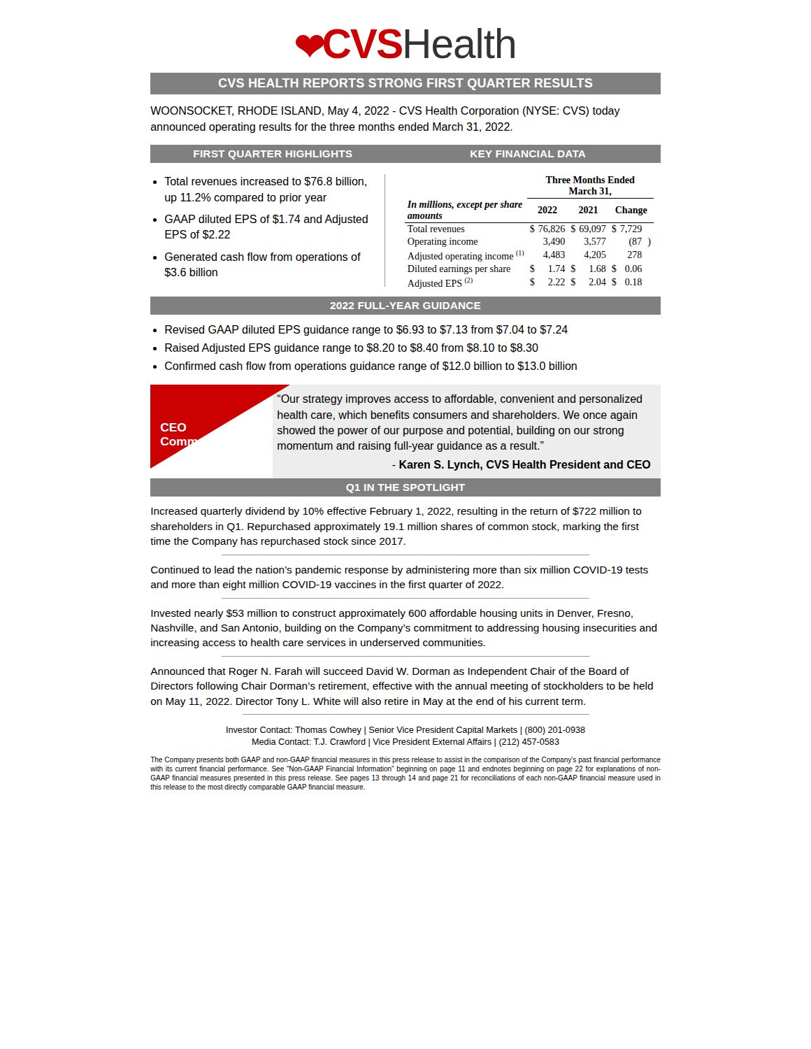❤CVS Health
CVS HEALTH REPORTS STRONG FIRST QUARTER RESULTS
WOONSOCKET, RHODE ISLAND, May 4, 2022 - CVS Health Corporation (NYSE: CVS) today announced operating results for the three months ended March 31, 2022.
FIRST QUARTER HIGHLIGHTS
KEY FINANCIAL DATA
Total revenues increased to $76.8 billion, up 11.2% compared to prior year
GAAP diluted EPS of $1.74 and Adjusted EPS of $2.22
Generated cash flow from operations of $3.6 billion
| | Three Months Ended March 31, |
| In millions, except per share amounts | 2022 | 2021 | Change |
| Total revenues | $ | 76,826 | $ | 69,097 | $ | 7,729 | |
| Operating income | | 3,490 | | 3,577 | | (87 | ) |
| Adjusted operating income (1) | | 4,483 | | 4,205 | | 278 | |
| Diluted earnings per share | $ | 1.74 | $ | 1.68 | $ | 0.06 | |
| Adjusted EPS (2) | $ | 2.22 | $ | 2.04 | $ | 0.18 | |
2022 FULL-YEAR GUIDANCE
Revised GAAP diluted EPS guidance range to $6.93 to $7.13 from $7.04 to $7.24
Raised Adjusted EPS guidance range to $8.20 to $8.40 from $8.10 to $8.30
Confirmed cash flow from operations guidance range of $12.0 billion to $13.0 billion
CEO
Commentary
“Our strategy improves access to affordable, convenient and personalized health care, which benefits consumers and shareholders. We once again showed the power of our purpose and potential, building on our strong momentum and raising full-year guidance as a result.”
- Karen S. Lynch, CVS Health President and CEO
Q1 IN THE SPOTLIGHT
Increased quarterly dividend by 10% effective February 1, 2022, resulting in the return of $722 million to shareholders in Q1. Repurchased approximately 19.1 million shares of common stock, marking the first time the Company has repurchased stock since 2017.
Continued to lead the nation’s pandemic response by administering more than six million COVID-19 tests and more than eight million COVID-19 vaccines in the first quarter of 2022.
Invested nearly $53 million to construct approximately 600 affordable housing units in Denver, Fresno, Nashville, and San Antonio, building on the Company’s commitment to addressing housing insecurities and increasing access to health care services in underserved communities.
Announced that Roger N. Farah will succeed David W. Dorman as Independent Chair of the Board of Directors following Chair Dorman’s retirement, effective with the annual meeting of stockholders to be held on May 11, 2022. Director Tony L. White will also retire in May at the end of his current term.
Investor Contact: Thomas Cowhey | Senior Vice President Capital Markets | (800) 201-0938
Media Contact: T.J. Crawford | Vice President External Affairs | (212) 457-0583
The Company presents both GAAP and non-GAAP financial measures in this press release to assist in the comparison of the Company’s past financial performance with its current financial performance. See “Non-GAAP Financial Information” beginning on page 11 and endnotes beginning on page 22 for explanations of non-GAAP financial measures presented in this press release. See pages 13 through 14 and page 21 for reconciliations of each non-GAAP financial measure used in this release to the most directly comparable GAAP financial measure.